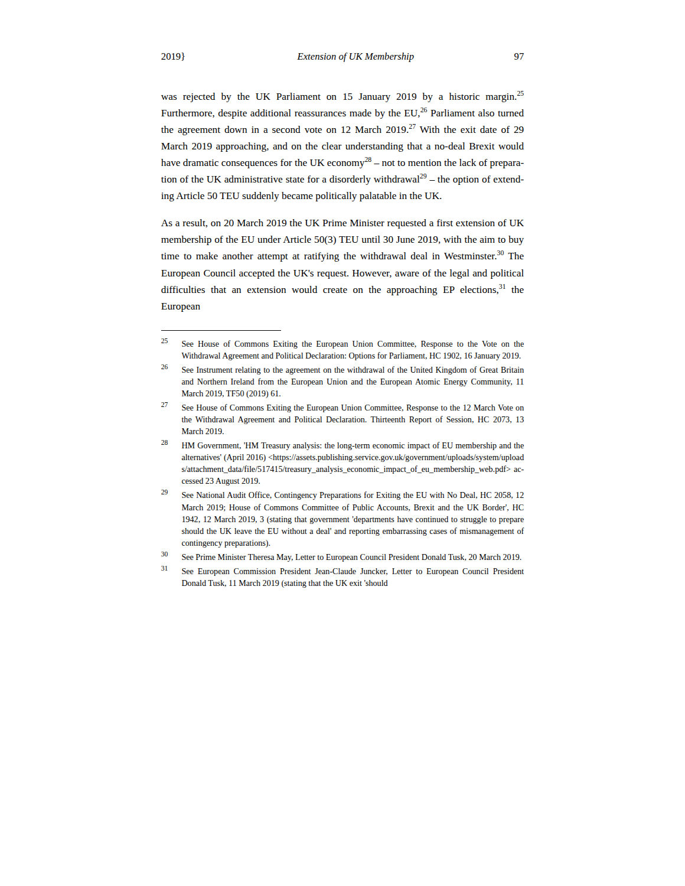2019}
Extension of UK Membership
97
was rejected by the UK Parliament on 15 January 2019 by a historic margin.25 Furthermore, despite additional reassurances made by the EU,26 Parliament also turned the agreement down in a second vote on 12 March 2019.27 With the exit date of 29 March 2019 approaching, and on the clear understanding that a no-deal Brexit would have dramatic consequences for the UK economy28 – not to mention the lack of preparation of the UK administrative state for a disorderly withdrawal29 – the option of extending Article 50 TEU suddenly became politically palatable in the UK.
As a result, on 20 March 2019 the UK Prime Minister requested a first extension of UK membership of the EU under Article 50(3) TEU until 30 June 2019, with the aim to buy time to make another attempt at ratifying the withdrawal deal in Westminster.30 The European Council accepted the UK's request. However, aware of the legal and political difficulties that an extension would create on the approaching EP elections,31 the European
25
See House of Commons Exiting the European Union Committee, Response to the Vote on the Withdrawal Agreement and Political Declaration: Options for Parliament, HC 1902, 16 January 2019.
26
See Instrument relating to the agreement on the withdrawal of the United Kingdom of Great Britain and Northern Ireland from the European Union and the European Atomic Energy Community, 11 March 2019, TF50 (2019) 61.
27
See House of Commons Exiting the European Union Committee, Response to the 12 March Vote on the Withdrawal Agreement and Political Declaration. Thirteenth Report of Session, HC 2073, 13 March 2019.
28
HM Government, 'HM Treasury analysis: the long-term economic impact of EU membership and the alternatives' (April 2016) <https://assets.publishing.service.gov.uk/government/uploads/system/uploads/attachment_data/file/517415/treasury_analysis_economic_impact_of_eu_membership_web.pdf> accessed 23 August 2019.
29
See National Audit Office, Contingency Preparations for Exiting the EU with No Deal, HC 2058, 12 March 2019; House of Commons Committee of Public Accounts, Brexit and the UK Border', HC 1942, 12 March 2019, 3 (stating that government 'departments have continued to struggle to prepare should the UK leave the EU without a deal' and reporting embarrassing cases of mismanagement of contingency preparations).
30
See Prime Minister Theresa May, Letter to European Council President Donald Tusk, 20 March 2019.
31
See European Commission President Jean-Claude Juncker, Letter to European Council President Donald Tusk, 11 March 2019 (stating that the UK exit 'should